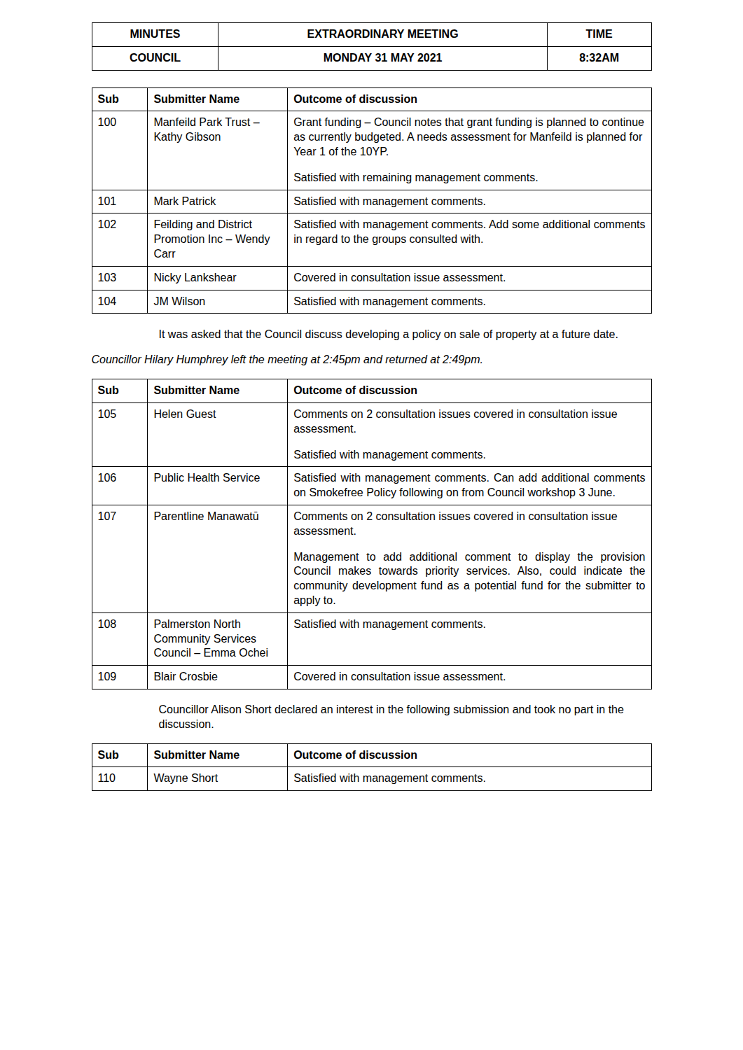| MINUTES | EXTRAORDINARY MEETING | TIME |
| COUNCIL | MONDAY 31 MAY 2021 | 8:32AM |
| Sub | Submitter Name | Outcome of discussion |
| --- | --- | --- |
| 100 | Manfeild Park Trust – Kathy Gibson | Grant funding – Council notes that grant funding is planned to continue as currently budgeted. A needs assessment for Manfeild is planned for Year 1 of the 10YP. Satisfied with remaining management comments. |
| 101 | Mark Patrick | Satisfied with management comments. |
| 102 | Feilding and District Promotion Inc – Wendy Carr | Satisfied with management comments. Add some additional comments in regard to the groups consulted with. |
| 103 | Nicky Lankshear | Covered in consultation issue assessment. |
| 104 | JM Wilson | Satisfied with management comments. |
It was asked that the Council discuss developing a policy on sale of property at a future date.
Councillor Hilary Humphrey left the meeting at 2:45pm and returned at 2:49pm.
| Sub | Submitter Name | Outcome of discussion |
| --- | --- | --- |
| 105 | Helen Guest | Comments on 2 consultation issues covered in consultation issue assessment. Satisfied with management comments. |
| 106 | Public Health Service | Satisfied with management comments. Can add additional comments on Smokefree Policy following on from Council workshop 3 June. |
| 107 | Parentline Manawatū | Comments on 2 consultation issues covered in consultation issue assessment. Management to add additional comment to display the provision Council makes towards priority services. Also, could indicate the community development fund as a potential fund for the submitter to apply to. |
| 108 | Palmerston North Community Services Council – Emma Ochei | Satisfied with management comments. |
| 109 | Blair Crosbie | Covered in consultation issue assessment. |
Councillor Alison Short declared an interest in the following submission and took no part in the discussion.
| Sub | Submitter Name | Outcome of discussion |
| --- | --- | --- |
| 110 | Wayne Short | Satisfied with management comments. |